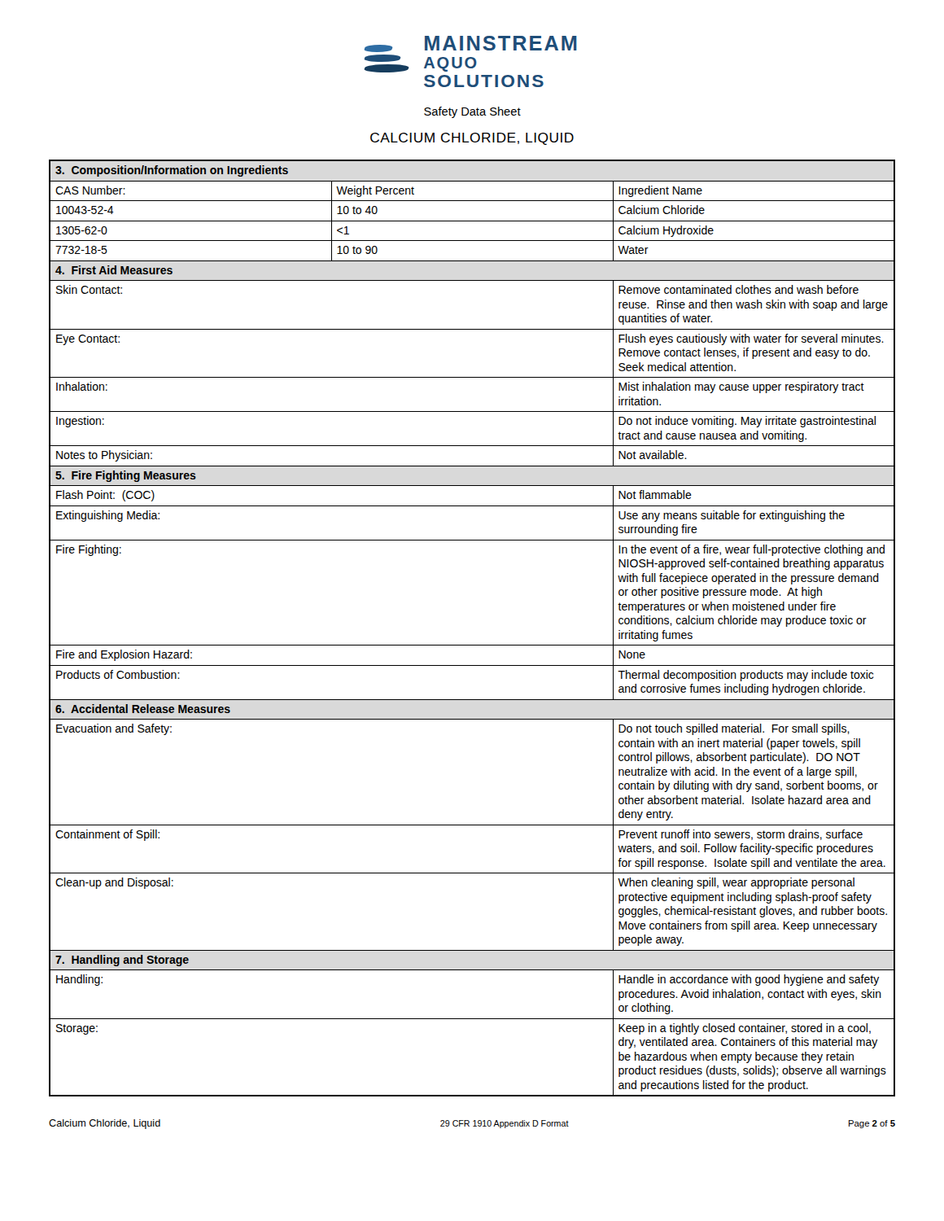MAINSTREAM
AQUO
SOLUTIONS
Safety Data Sheet
CALCIUM CHLORIDE, LIQUID
| 3. Composition/Information on Ingredients |
| CAS Number: | Weight Percent | Ingredient Name |
| 10043-52-4 | 10 to 40 | Calcium Chloride |
| 1305-62-0 | <1 | Calcium Hydroxide |
| 7732-18-5 | 10 to 90 | Water |
| 4. First Aid Measures |
| Skin Contact: | Remove contaminated clothes and wash before reuse. Rinse and then wash skin with soap and large quantities of water. |
| Eye Contact: | Flush eyes cautiously with water for several minutes. Remove contact lenses, if present and easy to do. Seek medical attention. |
| Inhalation: | Mist inhalation may cause upper respiratory tract irritation. |
| Ingestion: | Do not induce vomiting. May irritate gastrointestinal tract and cause nausea and vomiting. |
| Notes to Physician: | Not available. |
| 5. Fire Fighting Measures |
| Flash Point: (COC) | Not flammable |
| Extinguishing Media: | Use any means suitable for extinguishing the surrounding fire |
| Fire Fighting: | In the event of a fire, wear full-protective clothing and NIOSH-approved self-contained breathing apparatus with full facepiece operated in the pressure demand or other positive pressure mode. At high temperatures or when moistened under fire conditions, calcium chloride may produce toxic or irritating fumes |
| Fire and Explosion Hazard: | None |
| Products of Combustion: | Thermal decomposition products may include toxic and corrosive fumes including hydrogen chloride. |
| 6. Accidental Release Measures |
| Evacuation and Safety: | Do not touch spilled material. For small spills, contain with an inert material (paper towels, spill control pillows, absorbent particulate). DO NOT neutralize with acid. In the event of a large spill, contain by diluting with dry sand, sorbent booms, or other absorbent material. Isolate hazard area and deny entry. |
| Containment of Spill: | Prevent runoff into sewers, storm drains, surface waters, and soil. Follow facility-specific procedures for spill response. Isolate spill and ventilate the area. |
| Clean-up and Disposal: | When cleaning spill, wear appropriate personal protective equipment including splash-proof safety goggles, chemical-resistant gloves, and rubber boots. Move containers from spill area. Keep unnecessary people away. |
| 7. Handling and Storage |
| Handling: | Handle in accordance with good hygiene and safety procedures. Avoid inhalation, contact with eyes, skin or clothing. |
| Storage: | Keep in a tightly closed container, stored in a cool, dry, ventilated area. Containers of this material may be hazardous when empty because they retain product residues (dusts, solids); observe all warnings and precautions listed for the product. |
Calcium Chloride, Liquid
29 CFR 1910 Appendix D Format
Page 2 of 5